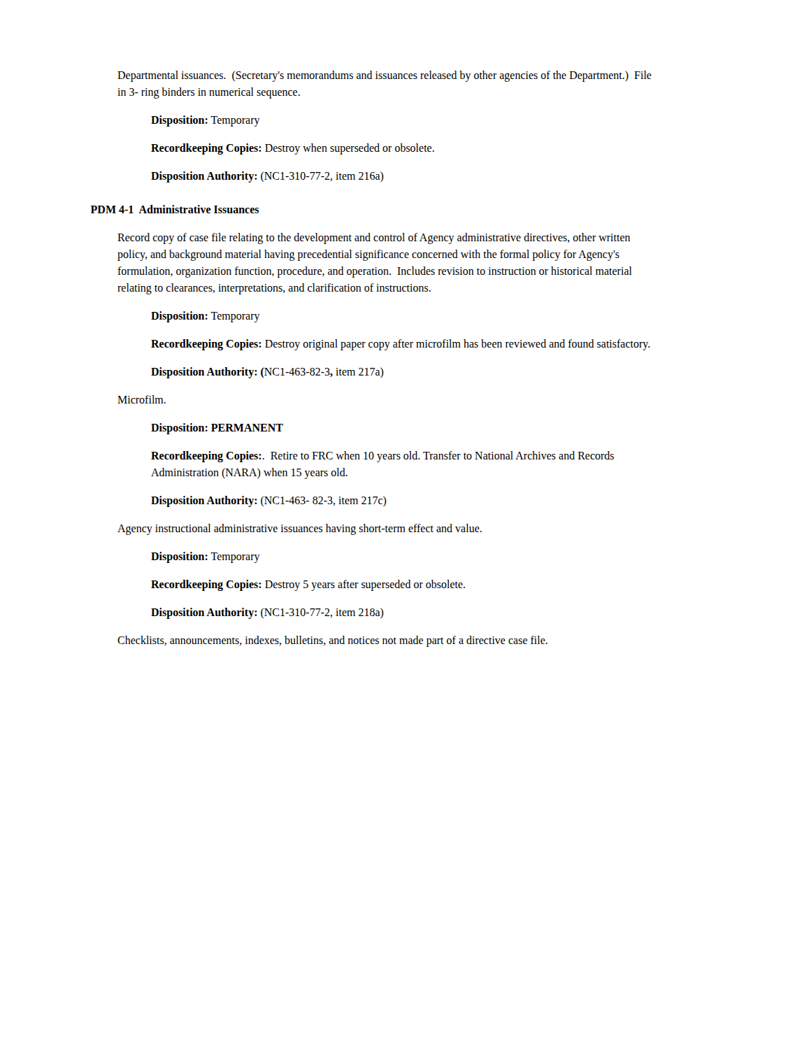Departmental issuances. (Secretary's memorandums and issuances released by other agencies of the Department.) File in 3- ring binders in numerical sequence.
Disposition: Temporary
Recordkeeping Copies: Destroy when superseded or obsolete.
Disposition Authority: (NC1-310-77-2, item 216a)
PDM 4-1 Administrative Issuances
Record copy of case file relating to the development and control of Agency administrative directives, other written policy, and background material having precedential significance concerned with the formal policy for Agency's formulation, organization function, procedure, and operation. Includes revision to instruction or historical material relating to clearances, interpretations, and clarification of instructions.
Disposition: Temporary
Recordkeeping Copies: Destroy original paper copy after microfilm has been reviewed and found satisfactory.
Disposition Authority: (NC1-463-82-3, item 217a)
Microfilm.
Disposition: PERMANENT
Recordkeeping Copies:. Retire to FRC when 10 years old. Transfer to National Archives and Records Administration (NARA) when 15 years old.
Disposition Authority: (NC1-463- 82-3, item 217c)
Agency instructional administrative issuances having short-term effect and value.
Disposition: Temporary
Recordkeeping Copies: Destroy 5 years after superseded or obsolete.
Disposition Authority: (NC1-310-77-2, item 218a)
Checklists, announcements, indexes, bulletins, and notices not made part of a directive case file.